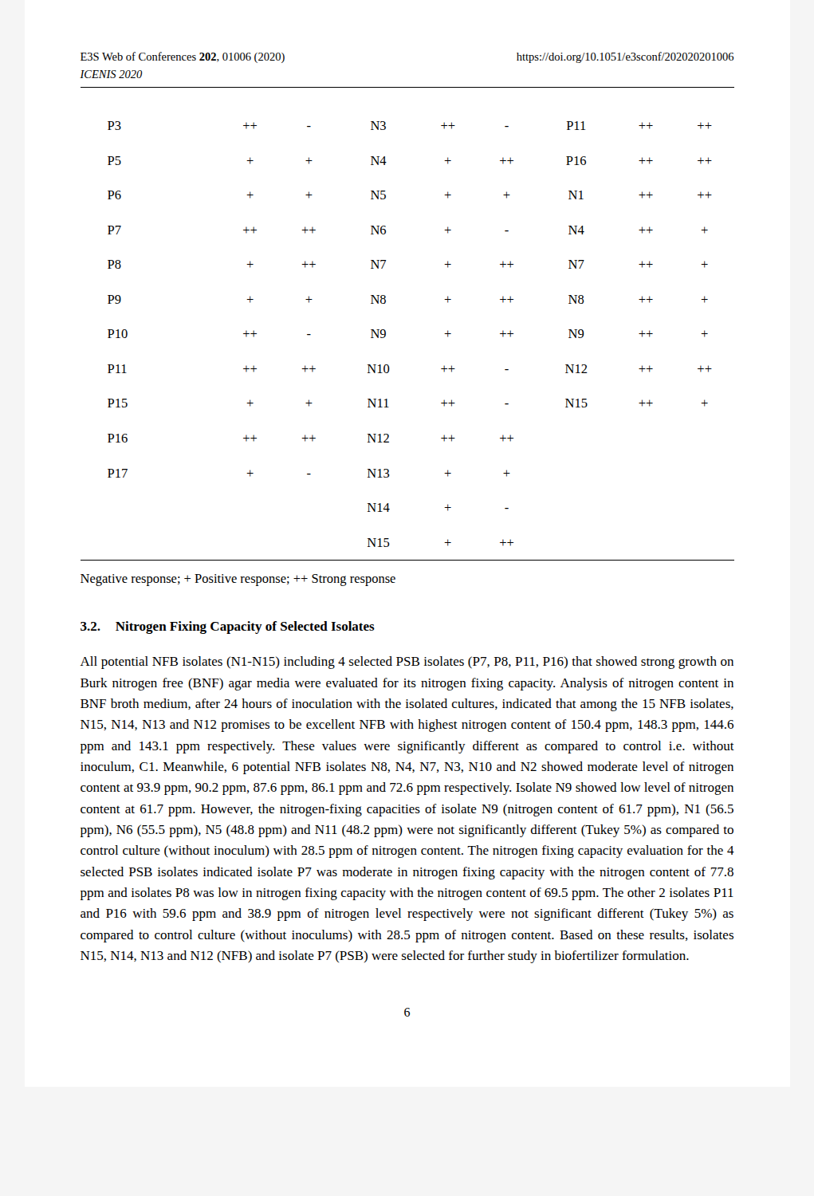E3S Web of Conferences 202, 01006 (2020) ICENIS 2020
https://doi.org/10.1051/e3sconf/202020201006
| P3 | ++ | - | N3 | ++ | - | P11 | ++ | ++ |
| P5 | + | + | N4 | + | ++ | P16 | ++ | ++ |
| P6 | + | + | N5 | + | + | N1 | ++ | ++ |
| P7 | ++ | ++ | N6 | + | - | N4 | ++ | + |
| P8 | + | ++ | N7 | + | ++ | N7 | ++ | + |
| P9 | + | + | N8 | + | ++ | N8 | ++ | + |
| P10 | ++ | - | N9 | + | ++ | N9 | ++ | + |
| P11 | ++ | ++ | N10 | ++ | - | N12 | ++ | ++ |
| P15 | + | + | N11 | ++ | - | N15 | ++ | + |
| P16 | ++ | ++ | N12 | ++ | ++ | | | |
| P17 | + | - | N13 | + | + | | | |
| | | | N14 | + | - | | | |
| | | | N15 | + | ++ | | | |
Negative response; + Positive response; ++ Strong response
3.2. Nitrogen Fixing Capacity of Selected Isolates
All potential NFB isolates (N1-N15) including 4 selected PSB isolates (P7, P8, P11, P16) that showed strong growth on Burk nitrogen free (BNF) agar media were evaluated for its nitrogen fixing capacity. Analysis of nitrogen content in BNF broth medium, after 24 hours of inoculation with the isolated cultures, indicated that among the 15 NFB isolates, N15, N14, N13 and N12 promises to be excellent NFB with highest nitrogen content of 150.4 ppm, 148.3 ppm, 144.6 ppm and 143.1 ppm respectively. These values were significantly different as compared to control i.e. without inoculum, C1. Meanwhile, 6 potential NFB isolates N8, N4, N7, N3, N10 and N2 showed moderate level of nitrogen content at 93.9 ppm, 90.2 ppm, 87.6 ppm, 86.1 ppm and 72.6 ppm respectively. Isolate N9 showed low level of nitrogen content at 61.7 ppm. However, the nitrogen-fixing capacities of isolate N9 (nitrogen content of 61.7 ppm), N1 (56.5 ppm), N6 (55.5 ppm), N5 (48.8 ppm) and N11 (48.2 ppm) were not significantly different (Tukey 5%) as compared to control culture (without inoculum) with 28.5 ppm of nitrogen content. The nitrogen fixing capacity evaluation for the 4 selected PSB isolates indicated isolate P7 was moderate in nitrogen fixing capacity with the nitrogen content of 77.8 ppm and isolates P8 was low in nitrogen fixing capacity with the nitrogen content of 69.5 ppm. The other 2 isolates P11 and P16 with 59.6 ppm and 38.9 ppm of nitrogen level respectively were not significant different (Tukey 5%) as compared to control culture (without inoculums) with 28.5 ppm of nitrogen content. Based on these results, isolates N15, N14, N13 and N12 (NFB) and isolate P7 (PSB) were selected for further study in biofertilizer formulation.
6